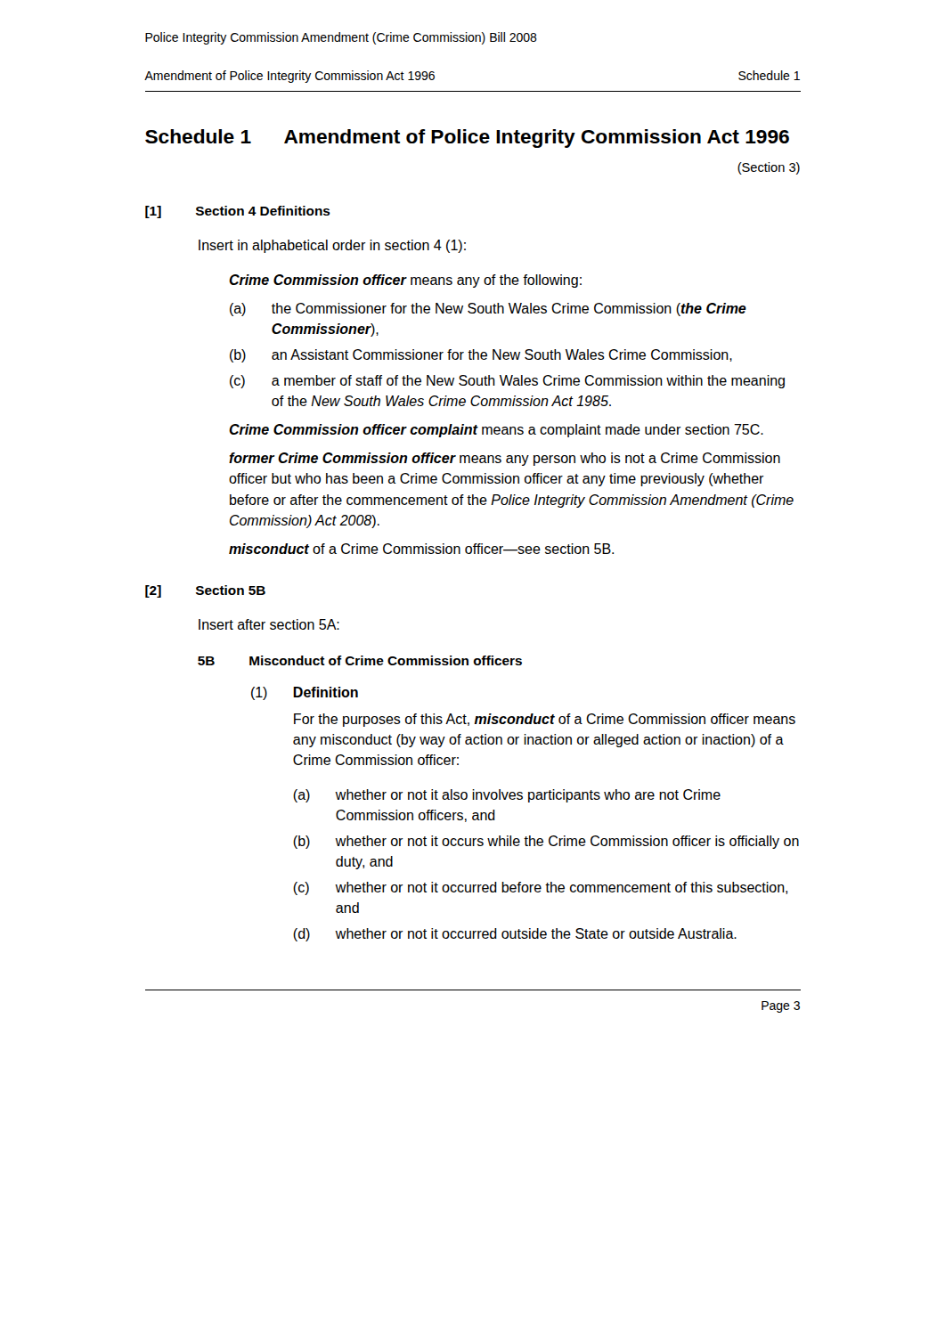Police Integrity Commission Amendment (Crime Commission) Bill 2008
Amendment of Police Integrity Commission Act 1996 Schedule 1
Schedule 1 Amendment of Police Integrity Commission Act 1996
(Section 3)
[1] Section 4 Definitions
Insert in alphabetical order in section 4 (1):
Crime Commission officer means any of the following:
(a) the Commissioner for the New South Wales Crime Commission (the Crime Commissioner),
(b) an Assistant Commissioner for the New South Wales Crime Commission,
(c) a member of staff of the New South Wales Crime Commission within the meaning of the New South Wales Crime Commission Act 1985.
Crime Commission officer complaint means a complaint made under section 75C.
former Crime Commission officer means any person who is not a Crime Commission officer but who has been a Crime Commission officer at any time previously (whether before or after the commencement of the Police Integrity Commission Amendment (Crime Commission) Act 2008).
misconduct of a Crime Commission officer—see section 5B.
[2] Section 5B
Insert after section 5A:
5B Misconduct of Crime Commission officers
(1)
Definition
For the purposes of this Act, misconduct of a Crime Commission officer means any misconduct (by way of action or inaction or alleged action or inaction) of a Crime Commission officer:
(a) whether or not it also involves participants who are not Crime Commission officers, and
(b) whether or not it occurs while the Crime Commission officer is officially on duty, and
(c) whether or not it occurred before the commencement of this subsection, and
(d) whether or not it occurred outside the State or outside Australia.
Page 3